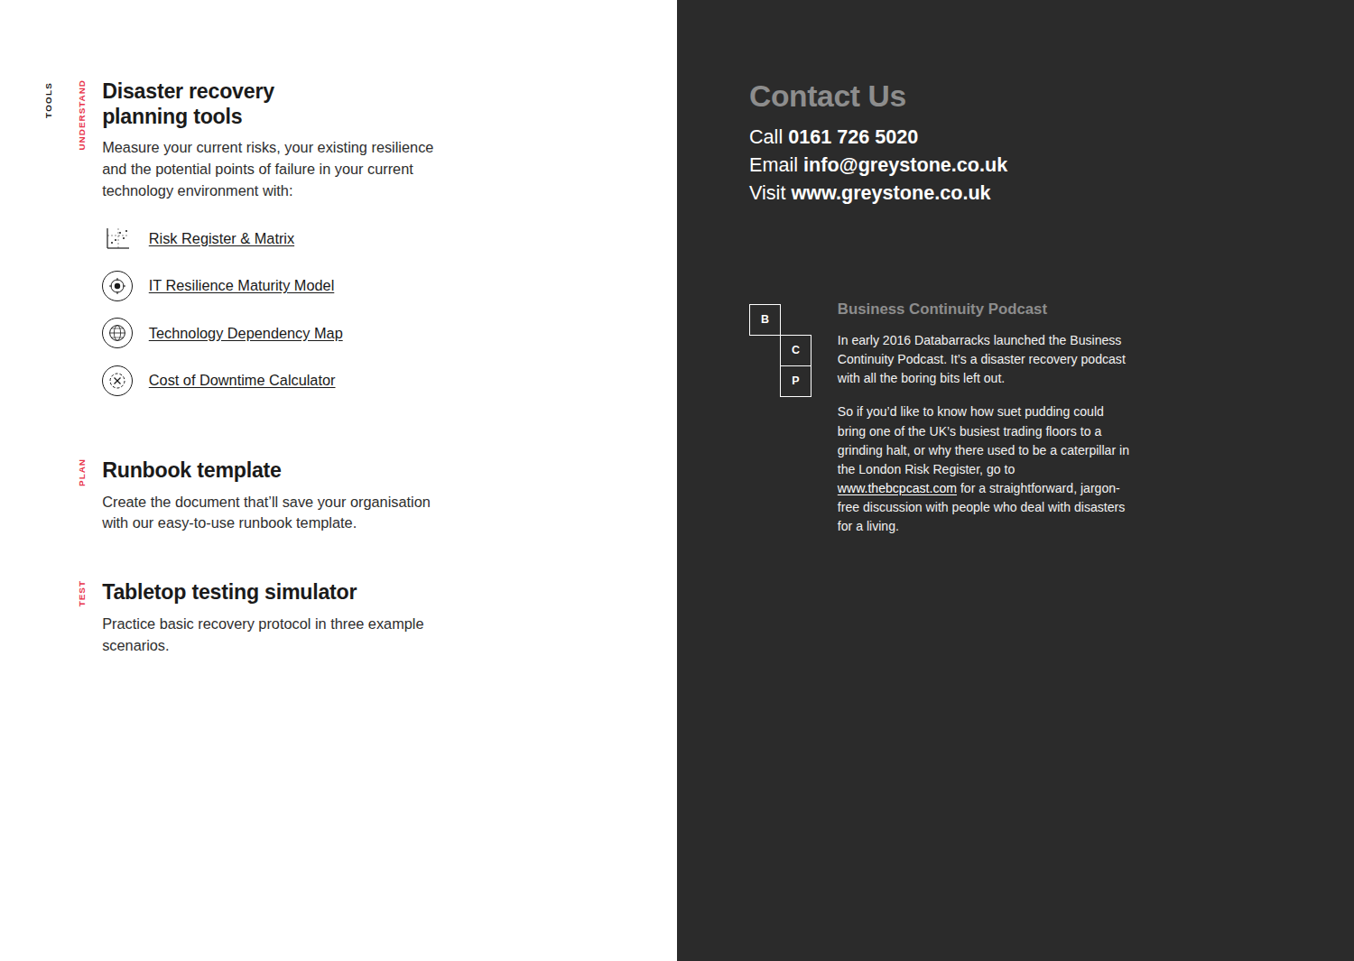TOOLS
UNDERSTAND
Disaster recovery
planning tools
Measure your current risks, your existing resilience and the potential points of failure in your current technology environment with:
Risk Register & Matrix
IT Resilience Maturity Model
Technology Dependency Map
Cost of Downtime Calculator
PLAN
Runbook template
Create the document that’ll save your organisation with our easy-to-use runbook template.
TEST
Tabletop testing simulator
Practice basic recovery protocol in three example scenarios.
Contact Us
Call 0161 726 5020
Email info@greystone.co.uk
Visit www.greystone.co.uk
| B | |
| | C |
| | P |
Business Continuity Podcast
In early 2016 Databarracks launched the Business Continuity Podcast. It’s a disaster recovery podcast with all the boring bits left out.
So if you’d like to know how suet pudding could bring one of the UK’s busiest trading floors to a grinding halt, or why there used to be a caterpillar in the London Risk Register, go to www.thebcpcast.com for a straightforward, jargon-free discussion with people who deal with disasters for a living.